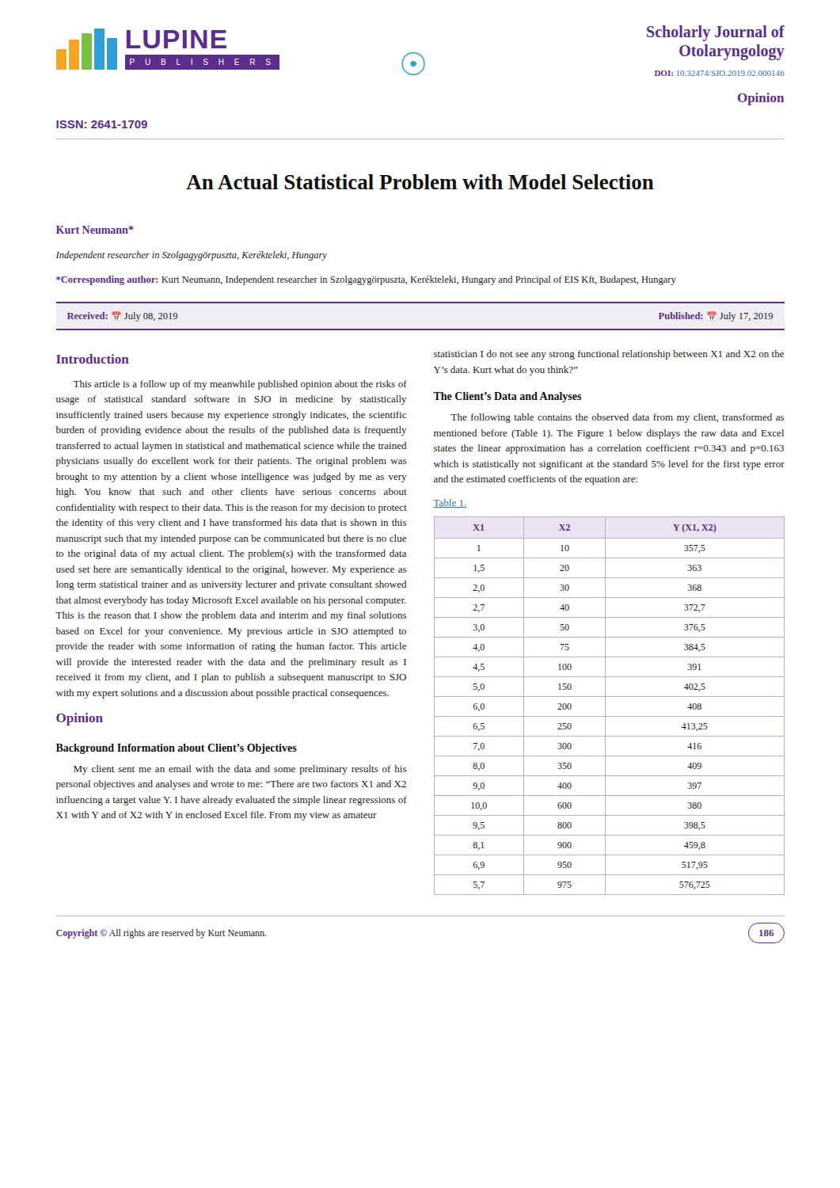LUPINE
P U B L I S H E R S
☉
Scholarly Journal of
Otolaryngology
DOI: 10.32474/SJO.2019.02.000146
Opinion
ISSN: 2641-1709
An Actual Statistical Problem with Model Selection
Kurt Neumann*
Independent researcher in Szolgagygörpuszta, Kerékteleki, Hungary
*Corresponding author: Kurt Neumann, Independent researcher in Szolgagygörpuszta, Kerékteleki, Hungary and Principal of EIS Kft, Budapest, Hungary
Received: 📅 July 08, 2019
Published: 📅 July 17, 2019
Introduction
This article is a follow up of my meanwhile published opinion about the risks of usage of statistical standard software in SJO in medicine by statistically insufficiently trained users because my experience strongly indicates, the scientific burden of providing evidence about the results of the published data is frequently transferred to actual laymen in statistical and mathematical science while the trained physicians usually do excellent work for their patients. The original problem was brought to my attention by a client whose intelligence was judged by me as very high. You know that such and other clients have serious concerns about confidentiality with respect to their data. This is the reason for my decision to protect the identity of this very client and I have transformed his data that is shown in this manuscript such that my intended purpose can be communicated but there is no clue to the original data of my actual client. The problem(s) with the transformed data used set here are semantically identical to the original, however. My experience as long term statistical trainer and as university lecturer and private consultant showed that almost everybody has today Microsoft Excel available on his personal computer. This is the reason that I show the problem data and interim and my final solutions based on Excel for your convenience. My previous article in SJO attempted to provide the reader with some information of rating the human factor. This article will provide the interested reader with the data and the preliminary result as I received it from my client, and I plan to publish a subsequent manuscript to SJO with my expert solutions and a discussion about possible practical consequences.
Opinion
Background Information about Client’s Objectives
My client sent me an email with the data and some preliminary results of his personal objectives and analyses and wrote to me: “There are two factors X1 and X2 influencing a target value Y. I have already evaluated the simple linear regressions of X1 with Y and of X2 with Y in enclosed Excel file. From my view as amateur
statistician I do not see any strong functional relationship between X1 and X2 on the Y’s data. Kurt what do you think?”
The Client’s Data and Analyses
The following table contains the observed data from my client, transformed as mentioned before (Table 1). The Figure 1 below displays the raw data and Excel states the linear approximation has a correlation coefficient r=0.343 and p=0.163 which is statistically not significant at the standard 5% level for the first type error and the estimated coefficients of the equation are:
Table 1.
| X1 | X2 | Y (X1, X2) |
| --- | --- | --- |
| 1 | 10 | 357,5 |
| 1,5 | 20 | 363 |
| 2,0 | 30 | 368 |
| 2,7 | 40 | 372,7 |
| 3,0 | 50 | 376,5 |
| 4,0 | 75 | 384,5 |
| 4,5 | 100 | 391 |
| 5,0 | 150 | 402,5 |
| 6,0 | 200 | 408 |
| 6,5 | 250 | 413,25 |
| 7,0 | 300 | 416 |
| 8,0 | 350 | 409 |
| 9,0 | 400 | 397 |
| 10,0 | 600 | 380 |
| 9,5 | 800 | 398,5 |
| 8,1 | 900 | 459,8 |
| 6,9 | 950 | 517,95 |
| 5,7 | 975 | 576,725 |
Copyright © All rights are reserved by Kurt Neumann.
186